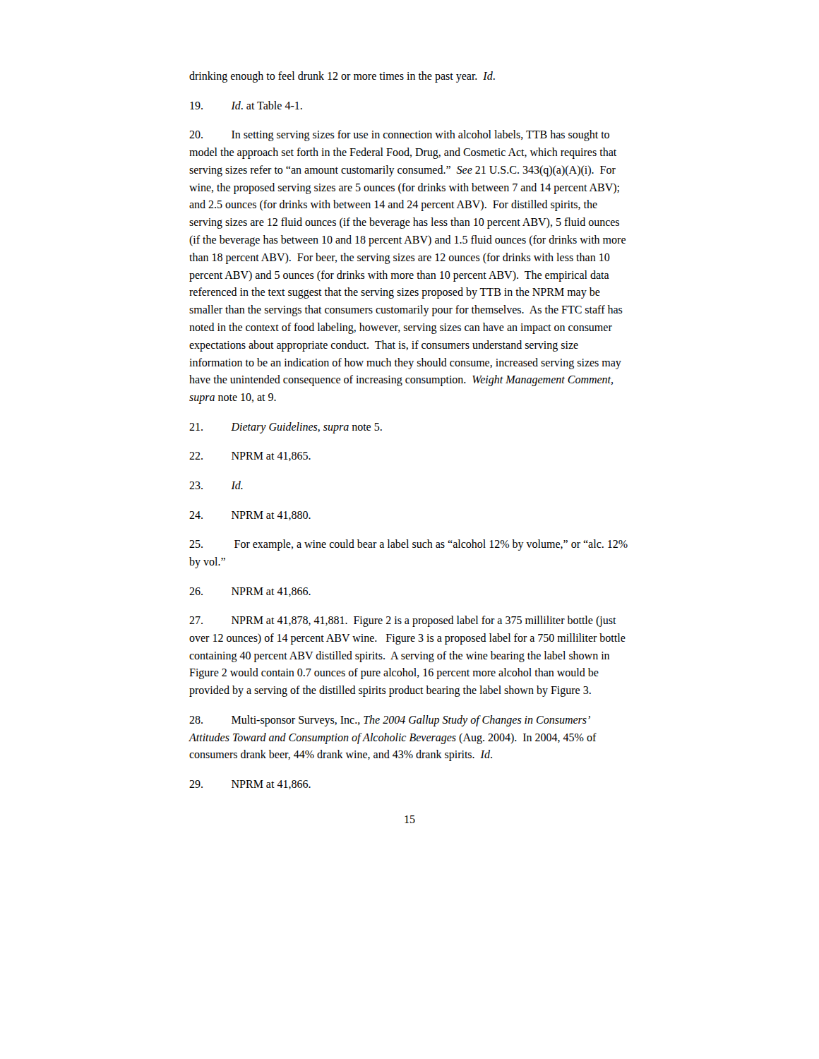drinking enough to feel drunk 12 or more times in the past year. Id.
19. Id. at Table 4-1.
20. In setting serving sizes for use in connection with alcohol labels, TTB has sought to model the approach set forth in the Federal Food, Drug, and Cosmetic Act, which requires that serving sizes refer to “an amount customarily consumed.” See 21 U.S.C. 343(q)(a)(A)(i). For wine, the proposed serving sizes are 5 ounces (for drinks with between 7 and 14 percent ABV); and 2.5 ounces (for drinks with between 14 and 24 percent ABV). For distilled spirits, the serving sizes are 12 fluid ounces (if the beverage has less than 10 percent ABV), 5 fluid ounces (if the beverage has between 10 and 18 percent ABV) and 1.5 fluid ounces (for drinks with more than 18 percent ABV). For beer, the serving sizes are 12 ounces (for drinks with less than 10 percent ABV) and 5 ounces (for drinks with more than 10 percent ABV). The empirical data referenced in the text suggest that the serving sizes proposed by TTB in the NPRM may be smaller than the servings that consumers customarily pour for themselves. As the FTC staff has noted in the context of food labeling, however, serving sizes can have an impact on consumer expectations about appropriate conduct. That is, if consumers understand serving size information to be an indication of how much they should consume, increased serving sizes may have the unintended consequence of increasing consumption. Weight Management Comment, supra note 10, at 9.
21. Dietary Guidelines, supra note 5.
22. NPRM at 41,865.
23. Id.
24. NPRM at 41,880.
25. For example, a wine could bear a label such as “alcohol 12% by volume,” or “alc. 12% by vol.”
26. NPRM at 41,866.
27. NPRM at 41,878, 41,881. Figure 2 is a proposed label for a 375 milliliter bottle (just over 12 ounces) of 14 percent ABV wine. Figure 3 is a proposed label for a 750 milliliter bottle containing 40 percent ABV distilled spirits. A serving of the wine bearing the label shown in Figure 2 would contain 0.7 ounces of pure alcohol, 16 percent more alcohol than would be provided by a serving of the distilled spirits product bearing the label shown by Figure 3.
28. Multi-sponsor Surveys, Inc., The 2004 Gallup Study of Changes in Consumers’ Attitudes Toward and Consumption of Alcoholic Beverages (Aug. 2004). In 2004, 45% of consumers drank beer, 44% drank wine, and 43% drank spirits. Id.
29. NPRM at 41,866.
15